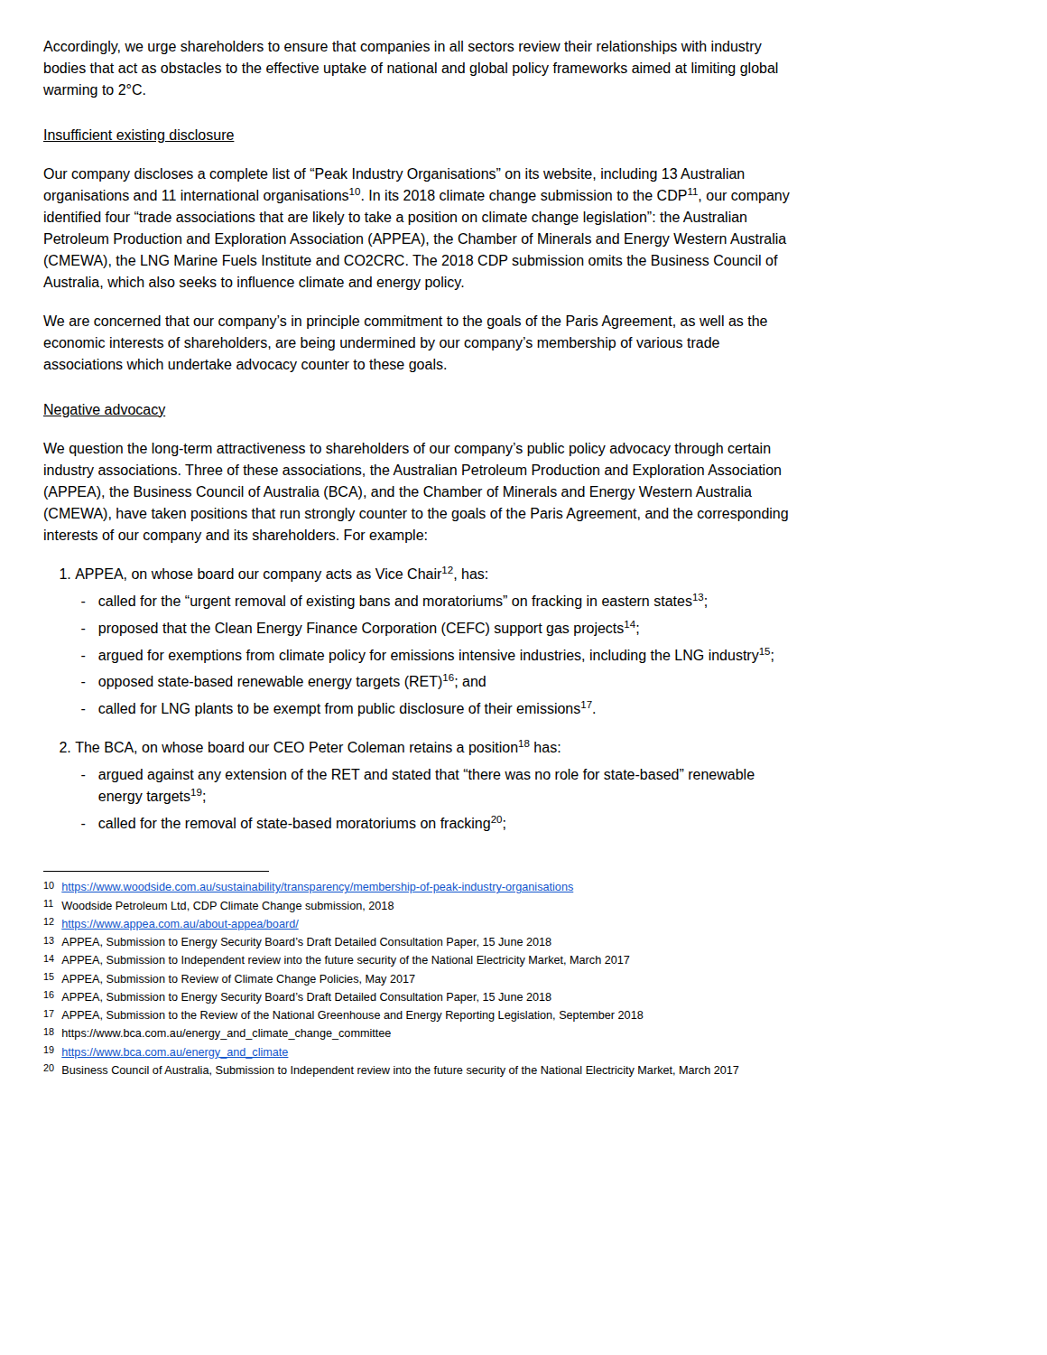Accordingly, we urge shareholders to ensure that companies in all sectors review their relationships with industry bodies that act as obstacles to the effective uptake of national and global policy frameworks aimed at limiting global warming to 2°C.
Insufficient existing disclosure
Our company discloses a complete list of “Peak Industry Organisations” on its website, including 13 Australian organisations and 11 international organisations10. In its 2018 climate change submission to the CDP11, our company identified four “trade associations that are likely to take a position on climate change legislation”: the Australian Petroleum Production and Exploration Association (APPEA), the Chamber of Minerals and Energy Western Australia (CMEWA), the LNG Marine Fuels Institute and CO2CRC. The 2018 CDP submission omits the Business Council of Australia, which also seeks to influence climate and energy policy.
We are concerned that our company’s in principle commitment to the goals of the Paris Agreement, as well as the economic interests of shareholders, are being undermined by our company’s membership of various trade associations which undertake advocacy counter to these goals.
Negative advocacy
We question the long-term attractiveness to shareholders of our company’s public policy advocacy through certain industry associations. Three of these associations, the Australian Petroleum Production and Exploration Association (APPEA), the Business Council of Australia (BCA), and the Chamber of Minerals and Energy Western Australia (CMEWA), have taken positions that run strongly counter to the goals of the Paris Agreement, and the corresponding interests of our company and its shareholders. For example:
APPEA, on whose board our company acts as Vice Chair12, has:
called for the “urgent removal of existing bans and moratoriums” on fracking in eastern states13;
proposed that the Clean Energy Finance Corporation (CEFC) support gas projects14;
argued for exemptions from climate policy for emissions intensive industries, including the LNG industry15;
opposed state-based renewable energy targets (RET)16; and
called for LNG plants to be exempt from public disclosure of their emissions17.
The BCA, on whose board our CEO Peter Coleman retains a position18 has:
argued against any extension of the RET and stated that “there was no role for state-based” renewable energy targets19;
called for the removal of state-based moratoriums on fracking20;
10 https://www.woodside.com.au/sustainability/transparency/membership-of-peak-industry-organisations
11 Woodside Petroleum Ltd, CDP Climate Change submission, 2018
12 https://www.appea.com.au/about-appea/board/
13 APPEA, Submission to Energy Security Board’s Draft Detailed Consultation Paper, 15 June 2018
14 APPEA, Submission to Independent review into the future security of the National Electricity Market, March 2017
15 APPEA, Submission to Review of Climate Change Policies, May 2017
16 APPEA, Submission to Energy Security Board’s Draft Detailed Consultation Paper, 15 June 2018
17 APPEA, Submission to the Review of the National Greenhouse and Energy Reporting Legislation, September 2018
18https://www.bca.com.au/energy_and_climate_change_committee
19 https://www.bca.com.au/energy_and_climate
20 Business Council of Australia, Submission to Independent review into the future security of the National Electricity Market, March 2017